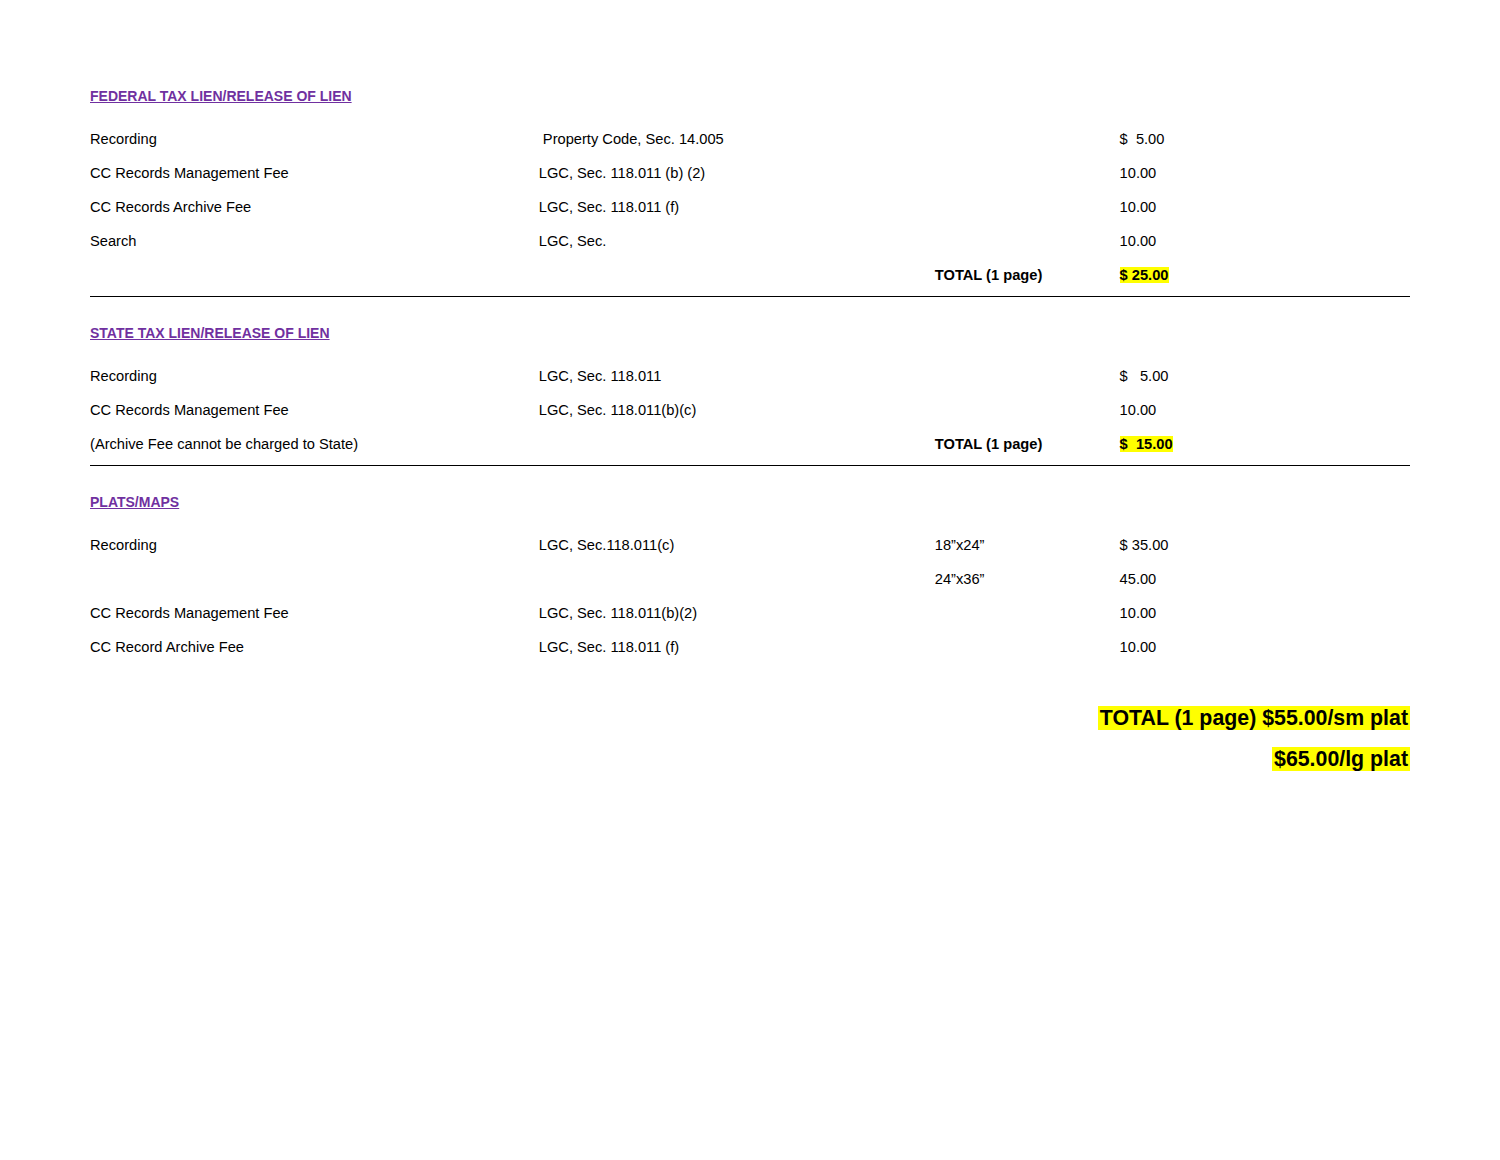FEDERAL TAX LIEN/RELEASE OF LIEN
| Recording | Property Code, Sec. 14.005 | | $ 5.00 |
| CC Records Management Fee | LGC, Sec. 118.011 (b) (2) | | 10.00 |
| CC Records Archive Fee | LGC, Sec. 118.011 (f) | | 10.00 |
| Search | LGC, Sec. | | 10.00 |
| | | TOTAL (1 page) | $ 25.00 |
STATE TAX LIEN/RELEASE OF LIEN
| Recording | LGC, Sec. 118.011 | | $ 5.00 |
| CC Records Management Fee | LGC, Sec. 118.011(b)(c) | | 10.00 |
| (Archive Fee cannot be charged to State) | | TOTAL (1 page) | $ 15.00 |
PLATS/MAPS
| Recording | LGC, Sec.118.011(c) | 18”x24” | $ 35.00 |
| | | 24”x36” | 45.00 |
| CC Records Management Fee | LGC, Sec. 118.011(b)(2) | | 10.00 |
| CC Record Archive Fee | LGC, Sec. 118.011 (f) | | 10.00 |
TOTAL (1 page) $55.00/sm plat
$65.00/lg plat